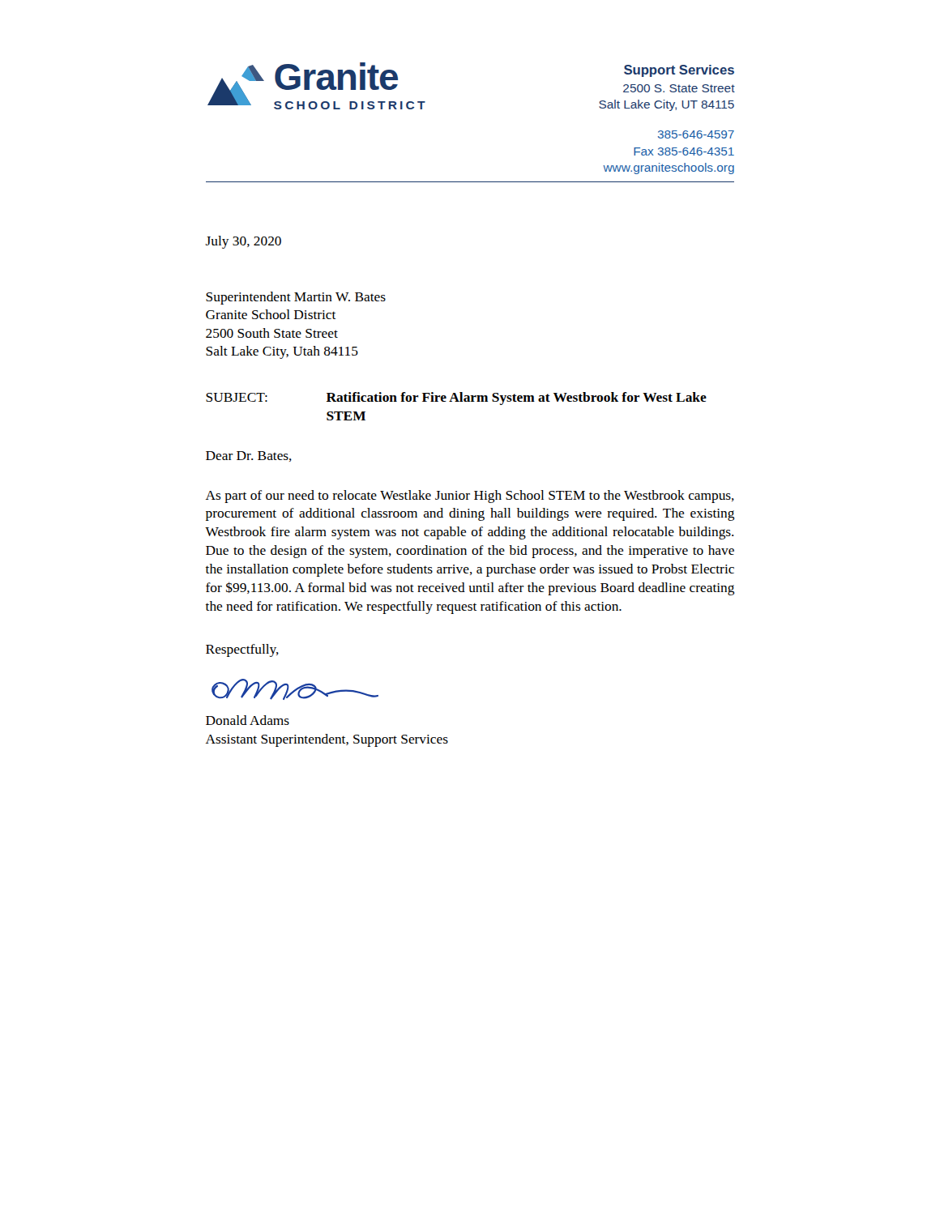Granite SCHOOL DISTRICT
Support Services
2500 S. State Street
Salt Lake City, UT 84115
385-646-4597
Fax 385-646-4351
www.graniteschools.org
July 30, 2020
Superintendent Martin W. Bates
Granite School District
2500 South State Street
Salt Lake City, Utah 84115
SUBJECT: Ratification for Fire Alarm System at Westbrook for West Lake STEM
Dear Dr. Bates,
As part of our need to relocate Westlake Junior High School STEM to the Westbrook campus, procurement of additional classroom and dining hall buildings were required. The existing Westbrook fire alarm system was not capable of adding the additional relocatable buildings. Due to the design of the system, coordination of the bid process, and the imperative to have the installation complete before students arrive, a purchase order was issued to Probst Electric for $99,113.00. A formal bid was not received until after the previous Board deadline creating the need for ratification. We respectfully request ratification of this action.
Respectfully,
Donald Adams
Assistant Superintendent, Support Services